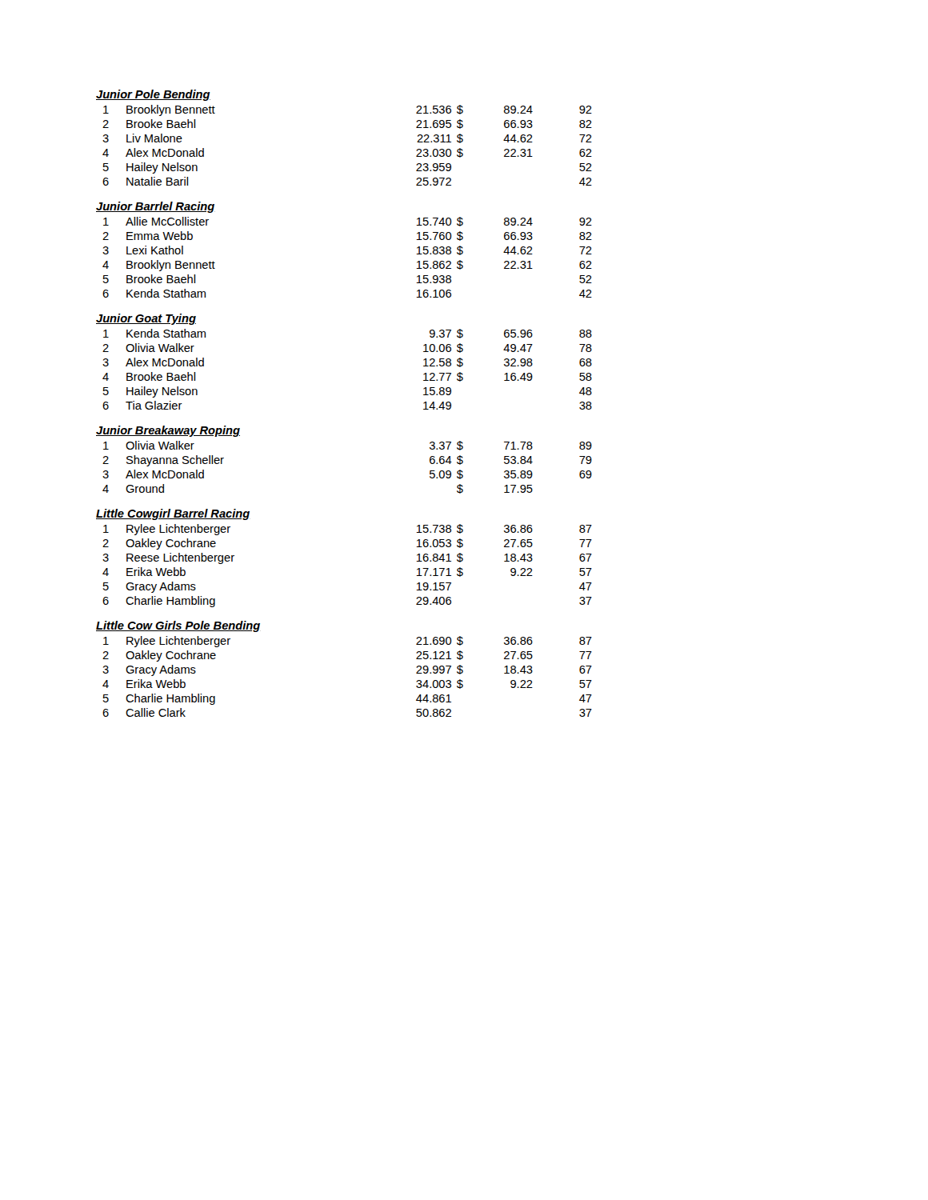| Junior Pole Bending |
| 1 | Brooklyn Bennett | 21.536 | $ | 89.24 | 92 |
| 2 | Brooke Baehl | 21.695 | $ | 66.93 | 82 |
| 3 | Liv Malone | 22.311 | $ | 44.62 | 72 |
| 4 | Alex McDonald | 23.030 | $ | 22.31 | 62 |
| 5 | Hailey Nelson | 23.959 | | | 52 |
| 6 | Natalie Baril | 25.972 | | | 42 |
| Junior Barrlel Racing |
| 1 | Allie McCollister | 15.740 | $ | 89.24 | 92 |
| 2 | Emma Webb | 15.760 | $ | 66.93 | 82 |
| 3 | Lexi Kathol | 15.838 | $ | 44.62 | 72 |
| 4 | Brooklyn Bennett | 15.862 | $ | 22.31 | 62 |
| 5 | Brooke Baehl | 15.938 | | | 52 |
| 6 | Kenda Statham | 16.106 | | | 42 |
| Junior Goat Tying |
| 1 | Kenda Statham | 9.37 | $ | 65.96 | 88 |
| 2 | Olivia Walker | 10.06 | $ | 49.47 | 78 |
| 3 | Alex McDonald | 12.58 | $ | 32.98 | 68 |
| 4 | Brooke Baehl | 12.77 | $ | 16.49 | 58 |
| 5 | Hailey Nelson | 15.89 | | | 48 |
| 6 | Tia Glazier | 14.49 | | | 38 |
| Junior Breakaway Roping |
| 1 | Olivia Walker | 3.37 | $ | 71.78 | 89 |
| 2 | Shayanna Scheller | 6.64 | $ | 53.84 | 79 |
| 3 | Alex McDonald | 5.09 | $ | 35.89 | 69 |
| 4 | Ground | | $ | 17.95 | |
| Little Cowgirl Barrel Racing |
| 1 | Rylee Lichtenberger | 15.738 | $ | 36.86 | 87 |
| 2 | Oakley Cochrane | 16.053 | $ | 27.65 | 77 |
| 3 | Reese Lichtenberger | 16.841 | $ | 18.43 | 67 |
| 4 | Erika Webb | 17.171 | $ | 9.22 | 57 |
| 5 | Gracy Adams | 19.157 | | | 47 |
| 6 | Charlie Hambling | 29.406 | | | 37 |
| Little Cow Girls Pole Bending |
| 1 | Rylee Lichtenberger | 21.690 | $ | 36.86 | 87 |
| 2 | Oakley Cochrane | 25.121 | $ | 27.65 | 77 |
| 3 | Gracy Adams | 29.997 | $ | 18.43 | 67 |
| 4 | Erika Webb | 34.003 | $ | 9.22 | 57 |
| 5 | Charlie Hambling | 44.861 | | | 47 |
| 6 | Callie Clark | 50.862 | | | 37 |